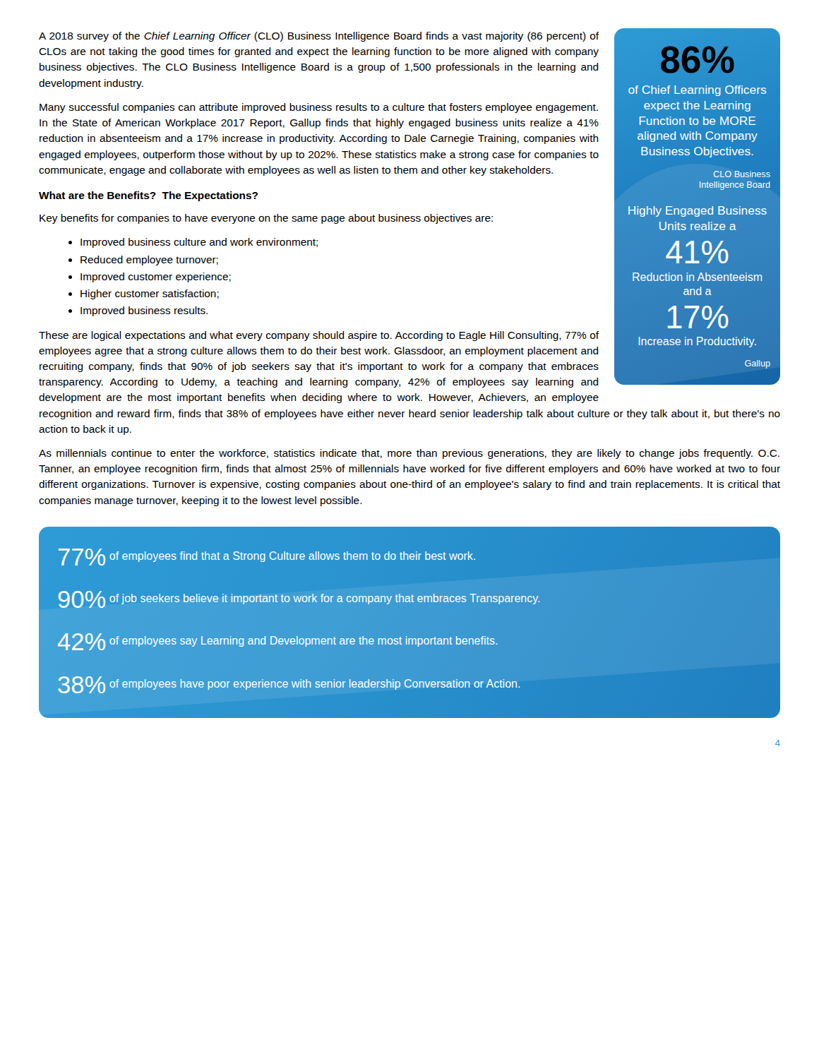86%
of Chief Learning Officers expect the Learning Function to be MORE aligned with Company Business Objectives.
CLO Business
Intelligence Board
Highly Engaged Business Units realize a
41%
Reduction in Absenteeism and a
17%
Increase in Productivity.
Gallup
A 2018 survey of the Chief Learning Officer (CLO) Business Intelligence Board finds a vast majority (86 percent) of CLOs are not taking the good times for granted and expect the learning function to be more aligned with company business objectives. The CLO Business Intelligence Board is a group of 1,500 professionals in the learning and development industry.
Many successful companies can attribute improved business results to a culture that fosters employee engagement. In the State of American Workplace 2017 Report, Gallup finds that highly engaged business units realize a 41% reduction in absenteeism and a 17% increase in productivity. According to Dale Carnegie Training, companies with engaged employees, outperform those without by up to 202%. These statistics make a strong case for companies to communicate, engage and collaborate with employees as well as listen to them and other key stakeholders.
What are the Benefits? The Expectations?
Key benefits for companies to have everyone on the same page about business objectives are:
Improved business culture and work environment;
Reduced employee turnover;
Improved customer experience;
Higher customer satisfaction;
Improved business results.
These are logical expectations and what every company should aspire to. According to Eagle Hill Consulting, 77% of employees agree that a strong culture allows them to do their best work. Glassdoor, an employment placement and recruiting company, finds that 90% of job seekers say that it's important to work for a company that embraces transparency. According to Udemy, a teaching and learning company, 42% of employees say learning and development are the most important benefits when deciding where to work. However, Achievers, an employee recognition and reward firm, finds that 38% of employees have either never heard senior leadership talk about culture or they talk about it, but there's no action to back it up.
As millennials continue to enter the workforce, statistics indicate that, more than previous generations, they are likely to change jobs frequently. O.C. Tanner, an employee recognition firm, finds that almost 25% of millennials have worked for five different employers and 60% have worked at two to four different organizations. Turnover is expensive, costing companies about one-third of an employee's salary to find and train replacements. It is critical that companies manage turnover, keeping it to the lowest level possible.
77% of employees find that a Strong Culture allows them to do their best work.
90% of job seekers believe it important to work for a company that embraces Transparency.
42% of employees say Learning and Development are the most important benefits.
38% of employees have poor experience with senior leadership Conversation or Action.
4